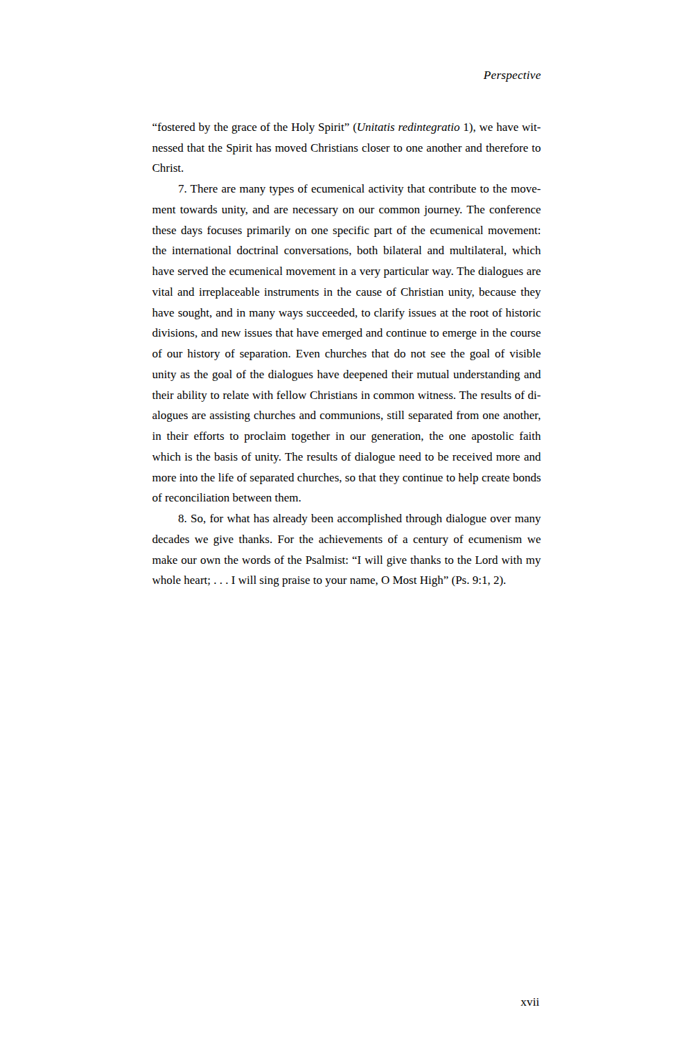Perspective
“fostered by the grace of the Holy Spirit” (Unitatis redintegratio 1), we have witnessed that the Spirit has moved Christians closer to one another and therefore to Christ.
7. There are many types of ecumenical activity that contribute to the movement towards unity, and are necessary on our common journey. The conference these days focuses primarily on one specific part of the ecumenical movement: the international doctrinal conversations, both bilateral and multilateral, which have served the ecumenical movement in a very particular way. The dialogues are vital and irreplaceable instruments in the cause of Christian unity, because they have sought, and in many ways succeeded, to clarify issues at the root of historic divisions, and new issues that have emerged and continue to emerge in the course of our history of separation. Even churches that do not see the goal of visible unity as the goal of the dialogues have deepened their mutual understanding and their ability to relate with fellow Christians in common witness. The results of dialogues are assisting churches and communions, still separated from one another, in their efforts to proclaim together in our generation, the one apostolic faith which is the basis of unity. The results of dialogue need to be received more and more into the life of separated churches, so that they continue to help create bonds of reconciliation between them.
8. So, for what has already been accomplished through dialogue over many decades we give thanks. For the achievements of a century of ecumenism we make our own the words of the Psalmist: “I will give thanks to the Lord with my whole heart; . . . I will sing praise to your name, O Most High” (Ps. 9:1, 2).
xvii